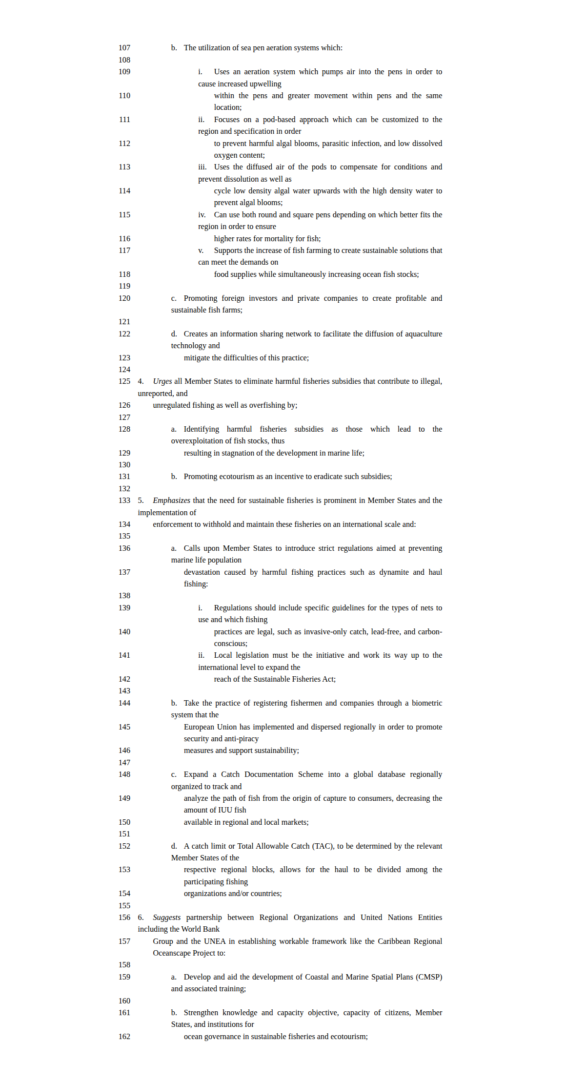107
b. The utilization of sea pen aeration systems which:
108
109
i. Uses an aeration system which pumps air into the pens in order to cause increased upwelling
110
within the pens and greater movement within pens and the same location;
111
ii. Focuses on a pod-based approach which can be customized to the region and specification in order
112
to prevent harmful algal blooms, parasitic infection, and low dissolved oxygen content;
113
iii. Uses the diffused air of the pods to compensate for conditions and prevent dissolution as well as
114
cycle low density algal water upwards with the high density water to prevent algal blooms;
115
iv. Can use both round and square pens depending on which better fits the region in order to ensure
116
higher rates for mortality for fish;
117
v. Supports the increase of fish farming to create sustainable solutions that can meet the demands on
118
food supplies while simultaneously increasing ocean fish stocks;
119
120
c. Promoting foreign investors and private companies to create profitable and sustainable fish farms;
121
122
d. Creates an information sharing network to facilitate the diffusion of aquaculture technology and
123
mitigate the difficulties of this practice;
124
125
4. Urges all Member States to eliminate harmful fisheries subsidies that contribute to illegal, unreported, and
126
unregulated fishing as well as overfishing by;
127
128
a. Identifying harmful fisheries subsidies as those which lead to the overexploitation of fish stocks, thus
129
resulting in stagnation of the development in marine life;
130
131
b. Promoting ecotourism as an incentive to eradicate such subsidies;
132
133
5. Emphasizes that the need for sustainable fisheries is prominent in Member States and the implementation of
134
enforcement to withhold and maintain these fisheries on an international scale and:
135
136
a. Calls upon Member States to introduce strict regulations aimed at preventing marine life population
137
devastation caused by harmful fishing practices such as dynamite and haul fishing:
138
139
i. Regulations should include specific guidelines for the types of nets to use and which fishing
140
practices are legal, such as invasive-only catch, lead-free, and carbon-conscious;
141
ii. Local legislation must be the initiative and work its way up to the international level to expand the
142
reach of the Sustainable Fisheries Act;
143
144
b. Take the practice of registering fishermen and companies through a biometric system that the
145
European Union has implemented and dispersed regionally in order to promote security and anti-piracy
146
measures and support sustainability;
147
148
c. Expand a Catch Documentation Scheme into a global database regionally organized to track and
149
analyze the path of fish from the origin of capture to consumers, decreasing the amount of IUU fish
150
available in regional and local markets;
151
152
d. A catch limit or Total Allowable Catch (TAC), to be determined by the relevant Member States of the
153
respective regional blocks, allows for the haul to be divided among the participating fishing
154
organizations and/or countries;
155
156
6. Suggests partnership between Regional Organizations and United Nations Entities including the World Bank
157
Group and the UNEA in establishing workable framework like the Caribbean Regional Oceanscape Project to:
158
159
a. Develop and aid the development of Coastal and Marine Spatial Plans (CMSP) and associated training;
160
161
b. Strengthen knowledge and capacity objective, capacity of citizens, Member States, and institutions for
162
ocean governance in sustainable fisheries and ecotourism;